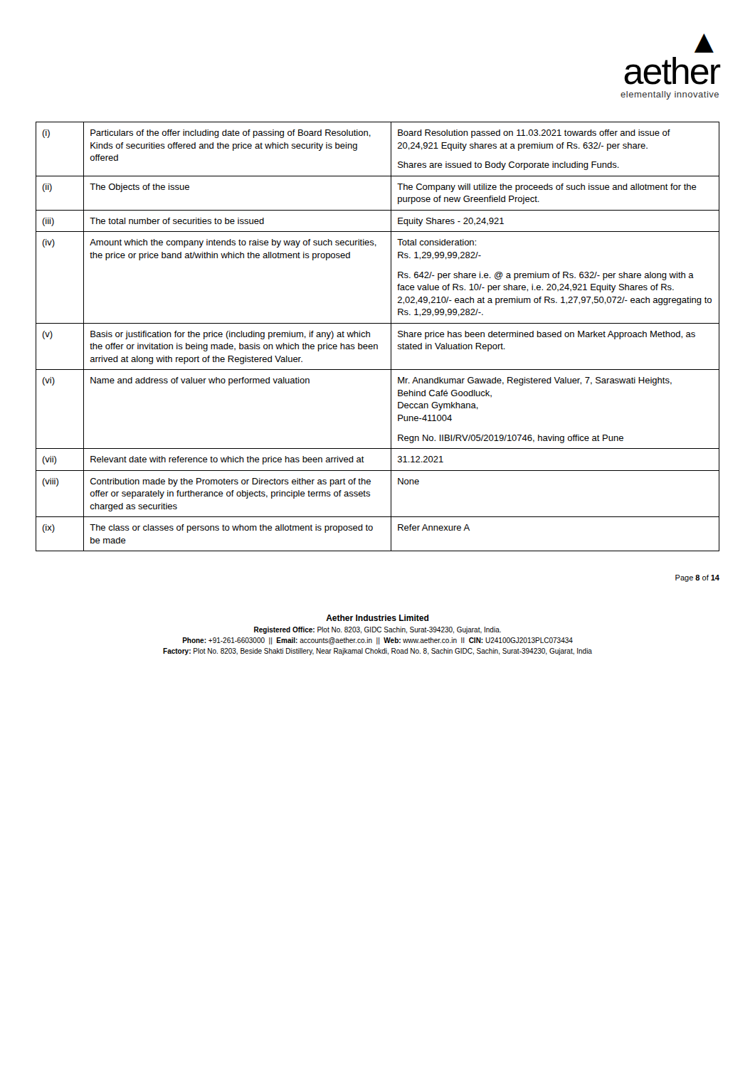▲
aether
elementally innovative
| (i) | Particulars of the offer including date of passing of Board Resolution, Kinds of securities offered and the price at which security is being offered | Board Resolution passed on 11.03.2021 towards offer and issue of 20,24,921 Equity shares at a premium of Rs. 632/- per share. Shares are issued to Body Corporate including Funds. |
| (ii) | The Objects of the issue | The Company will utilize the proceeds of such issue and allotment for the purpose of new Greenfield Project. |
| (iii) | The total number of securities to be issued | Equity Shares - 20,24,921 |
| (iv) | Amount which the company intends to raise by way of such securities, the price or price band at/within which the allotment is proposed | Total consideration: Rs. 1,29,99,99,282/- Rs. 642/- per share i.e. @ a premium of Rs. 632/- per share along with a face value of Rs. 10/- per share, i.e. 20,24,921 Equity Shares of Rs. 2,02,49,210/- each at a premium of Rs. 1,27,97,50,072/- each aggregating to Rs. 1,29,99,99,282/-. |
| (v) | Basis or justification for the price (including premium, if any) at which the offer or invitation is being made, basis on which the price has been arrived at along with report of the Registered Valuer. | Share price has been determined based on Market Approach Method, as stated in Valuation Report. |
| (vi) | Name and address of valuer who performed valuation | Mr. Anandkumar Gawade, Registered Valuer, 7, Saraswati Heights, Behind Café Goodluck, Deccan Gymkhana, Pune-411004 Regn No. IIBI/RV/05/2019/10746, having office at Pune |
| (vii) | Relevant date with reference to which the price has been arrived at | 31.12.2021 |
| (viii) | Contribution made by the Promoters or Directors either as part of the offer or separately in furtherance of objects, principle terms of assets charged as securities | None |
| (ix) | The class or classes of persons to whom the allotment is proposed to be made | Refer Annexure A |
Page 8 of 14
Aether Industries Limited
Registered Office: Plot No. 8203, GIDC Sachin, Surat-394230, Gujarat, India.
Phone: +91-261-6603000 || Email: accounts@aether.co.in || Web: www.aether.co.in II CIN: U24100GJ2013PLC073434
Factory: Plot No. 8203, Beside Shakti Distillery, Near Rajkamal Chokdi, Road No. 8, Sachin GIDC, Sachin, Surat-394230, Gujarat, India